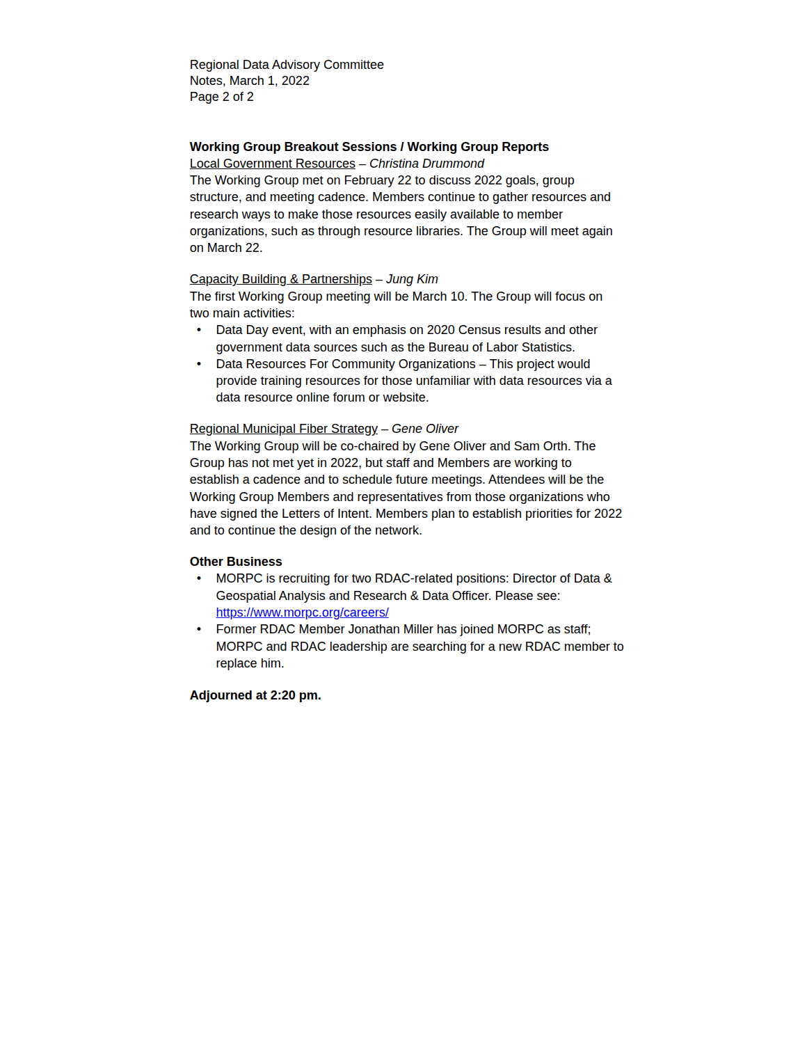Regional Data Advisory Committee
Notes, March 1, 2022
Page 2 of 2
Working Group Breakout Sessions / Working Group Reports
Local Government Resources – Christina Drummond
The Working Group met on February 22 to discuss 2022 goals, group structure, and meeting cadence. Members continue to gather resources and research ways to make those resources easily available to member organizations, such as through resource libraries. The Group will meet again on March 22.
Capacity Building & Partnerships – Jung Kim
The first Working Group meeting will be March 10. The Group will focus on two main activities:
Data Day event, with an emphasis on 2020 Census results and other government data sources such as the Bureau of Labor Statistics.
Data Resources For Community Organizations – This project would provide training resources for those unfamiliar with data resources via a data resource online forum or website.
Regional Municipal Fiber Strategy – Gene Oliver
The Working Group will be co-chaired by Gene Oliver and Sam Orth. The Group has not met yet in 2022, but staff and Members are working to establish a cadence and to schedule future meetings. Attendees will be the Working Group Members and representatives from those organizations who have signed the Letters of Intent. Members plan to establish priorities for 2022 and to continue the design of the network.
Other Business
MORPC is recruiting for two RDAC-related positions: Director of Data & Geospatial Analysis and Research & Data Officer. Please see: https://www.morpc.org/careers/
Former RDAC Member Jonathan Miller has joined MORPC as staff; MORPC and RDAC leadership are searching for a new RDAC member to replace him.
Adjourned at 2:20 pm.